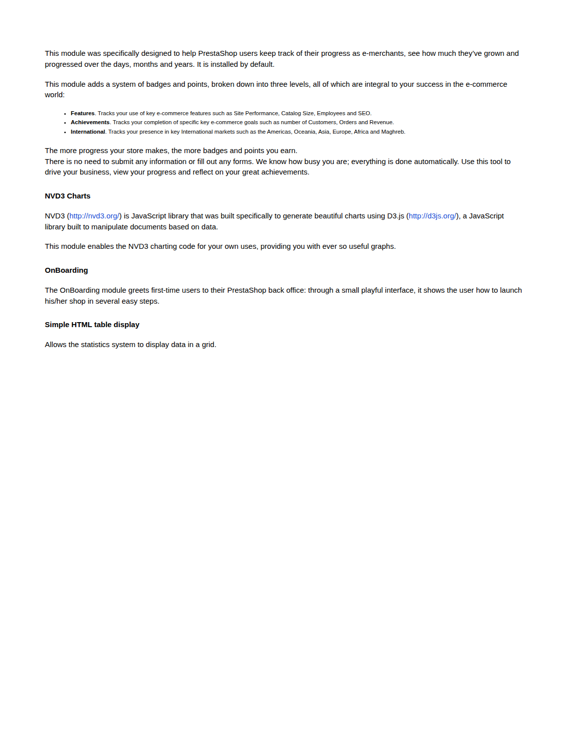This module was specifically designed to help PrestaShop users keep track of their progress as e-merchants, see how much they’ve grown and progressed over the days, months and years. It is installed by default.
This module adds a system of badges and points, broken down into three levels, all of which are integral to your success in the e-commerce world:
Features. Tracks your use of key e-commerce features such as Site Performance, Catalog Size, Employees and SEO.
Achievements. Tracks your completion of specific key e-commerce goals such as number of Customers, Orders and Revenue.
International. Tracks your presence in key International markets such as the Americas, Oceania, Asia, Europe, Africa and Maghreb.
The more progress your store makes, the more badges and points you earn.
There is no need to submit any information or fill out any forms. We know how busy you are; everything is done automatically. Use this tool to drive your business, view your progress and reflect on your great achievements.
NVD3 Charts
NVD3 (http://nvd3.org/) is JavaScript library that was built specifically to generate beautiful charts using D3.js (http://d3js.org/), a JavaScript library built to manipulate documents based on data.
This module enables the NVD3 charting code for your own uses, providing you with ever so useful graphs.
OnBoarding
The OnBoarding module greets first-time users to their PrestaShop back office: through a small playful interface, it shows the user how to launch his/her shop in several easy steps.
Simple HTML table display
Allows the statistics system to display data in a grid.